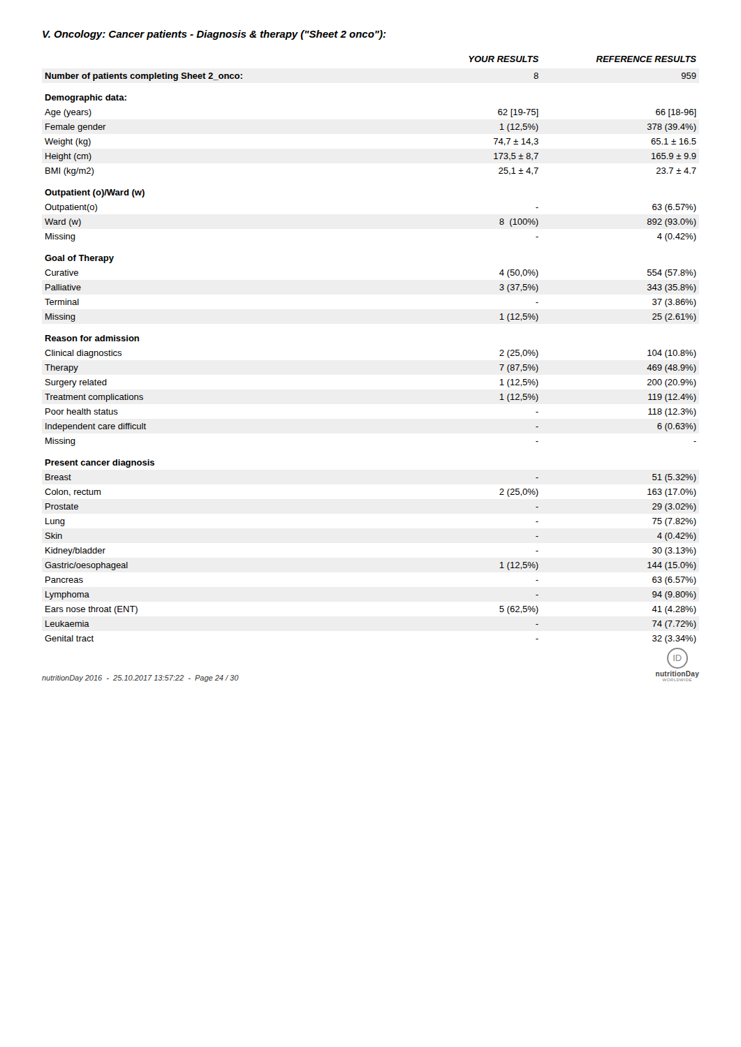V. Oncology: Cancer patients - Diagnosis & therapy ("Sheet 2 onco"):
| | YOUR RESULTS | REFERENCE RESULTS |
| --- | --- | --- |
| Number of patients completing Sheet 2_onco: | 8 | 959 |
| Demographic data: | | |
| Age (years) | 62 [19-75] | 66 [18-96] |
| Female gender | 1 (12,5%) | 378 (39.4%) |
| Weight (kg) | 74,7 ± 14,3 | 65.1 ± 16.5 |
| Height (cm) | 173,5 ± 8,7 | 165.9 ± 9.9 |
| BMI (kg/m2) | 25,1 ± 4,7 | 23.7 ± 4.7 |
| Outpatient (o)/Ward (w) | | |
| Outpatient(o) | - | 63 (6.57%) |
| Ward (w) | 8 (100%) | 892 (93.0%) |
| Missing | - | 4 (0.42%) |
| Goal of Therapy | | |
| Curative | 4 (50,0%) | 554 (57.8%) |
| Palliative | 3 (37,5%) | 343 (35.8%) |
| Terminal | - | 37 (3.86%) |
| Missing | 1 (12,5%) | 25 (2.61%) |
| Reason for admission | | |
| Clinical diagnostics | 2 (25,0%) | 104 (10.8%) |
| Therapy | 7 (87,5%) | 469 (48.9%) |
| Surgery related | 1 (12,5%) | 200 (20.9%) |
| Treatment complications | 1 (12,5%) | 119 (12.4%) |
| Poor health status | - | 118 (12.3%) |
| Independent care difficult | - | 6 (0.63%) |
| Missing | - | - |
| Present cancer diagnosis | | |
| Breast | - | 51 (5.32%) |
| Colon, rectum | 2 (25,0%) | 163 (17.0%) |
| Prostate | - | 29 (3.02%) |
| Lung | - | 75 (7.82%) |
| Skin | - | 4 (0.42%) |
| Kidney/bladder | - | 30 (3.13%) |
| Gastric/oesophageal | 1 (12,5%) | 144 (15.0%) |
| Pancreas | - | 63 (6.57%) |
| Lymphoma | - | 94 (9.80%) |
| Ears nose throat (ENT) | 5 (62,5%) | 41 (4.28%) |
| Leukaemia | - | 74 (7.72%) |
| Genital tract | - | 32 (3.34%) |
nutritionDay 2016 - 25.10.2017 13:57:22 - Page 24 / 30
ID
nutritionDay
WORLDWIDE